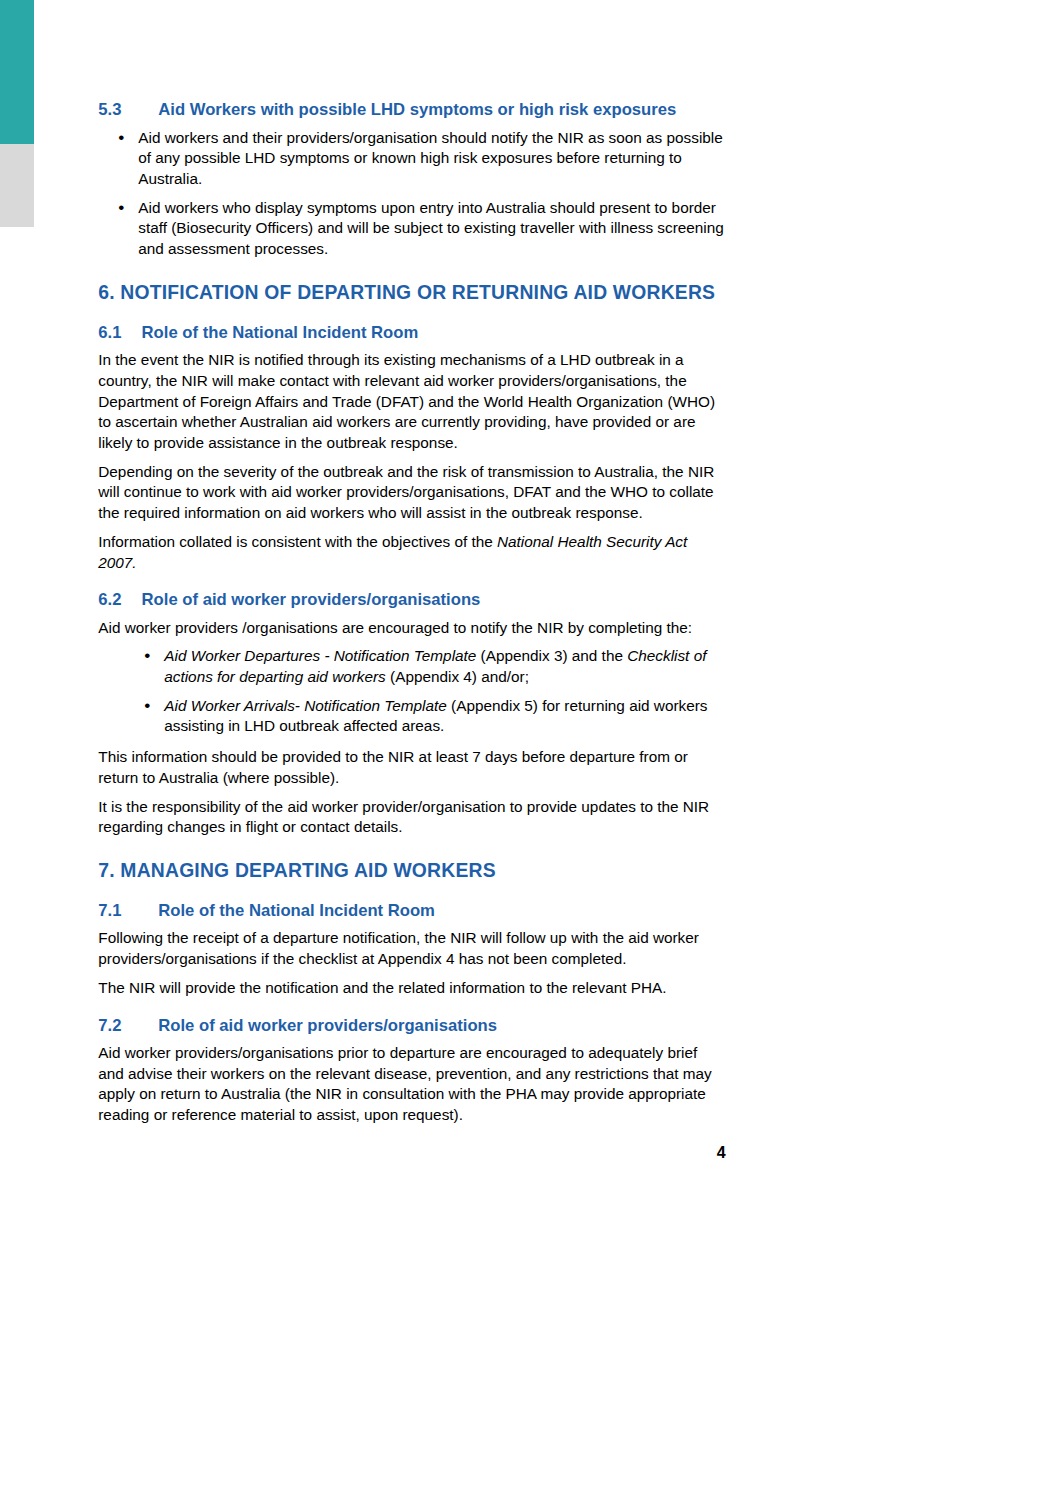5.3 Aid Workers with possible LHD symptoms or high risk exposures
Aid workers and their providers/organisation should notify the NIR as soon as possible of any possible LHD symptoms or known high risk exposures before returning to Australia.
Aid workers who display symptoms upon entry into Australia should present to border staff (Biosecurity Officers) and will be subject to existing traveller with illness screening and assessment processes.
6. NOTIFICATION OF DEPARTING OR RETURNING AID WORKERS
6.1 Role of the National Incident Room
In the event the NIR is notified through its existing mechanisms of a LHD outbreak in a country, the NIR will make contact with relevant aid worker providers/organisations, the Department of Foreign Affairs and Trade (DFAT) and the World Health Organization (WHO) to ascertain whether Australian aid workers are currently providing, have provided or are likely to provide assistance in the outbreak response.
Depending on the severity of the outbreak and the risk of transmission to Australia, the NIR will continue to work with aid worker providers/organisations, DFAT and the WHO to collate the required information on aid workers who will assist in the outbreak response.
Information collated is consistent with the objectives of the National Health Security Act 2007.
6.2 Role of aid worker providers/organisations
Aid worker providers /organisations are encouraged to notify the NIR by completing the:
Aid Worker Departures - Notification Template (Appendix 3) and the Checklist of actions for departing aid workers (Appendix 4) and/or;
Aid Worker Arrivals- Notification Template (Appendix 5) for returning aid workers assisting in LHD outbreak affected areas.
This information should be provided to the NIR at least 7 days before departure from or return to Australia (where possible).
It is the responsibility of the aid worker provider/organisation to provide updates to the NIR regarding changes in flight or contact details.
7. MANAGING DEPARTING AID WORKERS
7.1 Role of the National Incident Room
Following the receipt of a departure notification, the NIR will follow up with the aid worker providers/organisations if the checklist at Appendix 4 has not been completed.
The NIR will provide the notification and the related information to the relevant PHA.
7.2 Role of aid worker providers/organisations
Aid worker providers/organisations prior to departure are encouraged to adequately brief and advise their workers on the relevant disease, prevention, and any restrictions that may apply on return to Australia (the NIR in consultation with the PHA may provide appropriate reading or reference material to assist, upon request).
4